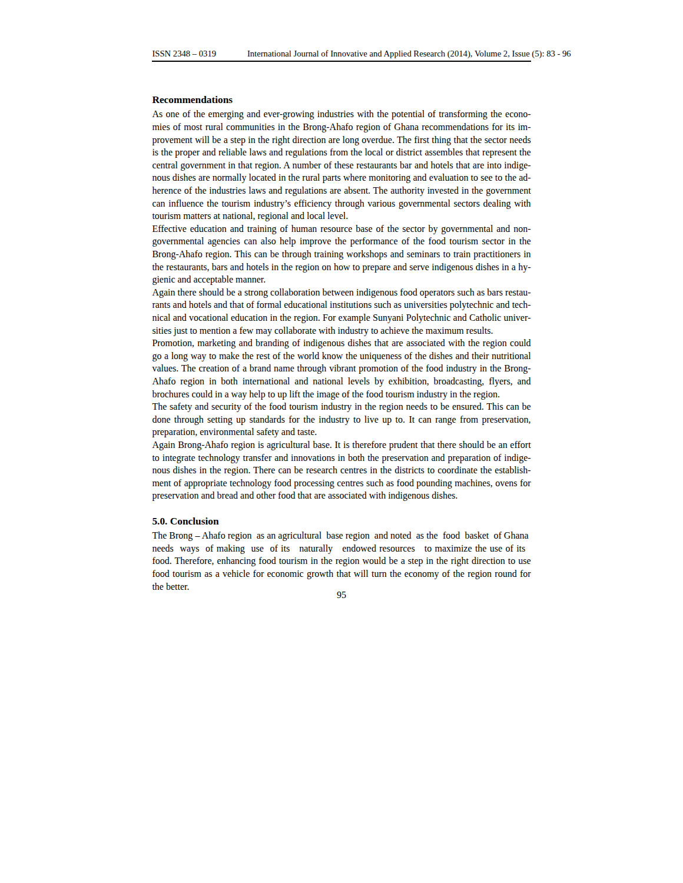ISSN 2348 – 0319 International Journal of Innovative and Applied Research (2014), Volume 2, Issue (5): 83 - 96
Recommendations
As one of the emerging and ever-growing industries with the potential of transforming the economies of most rural communities in the Brong-Ahafo region of Ghana recommendations for its improvement will be a step in the right direction are long overdue. The first thing that the sector needs is the proper and reliable laws and regulations from the local or district assembles that represent the central government in that region. A number of these restaurants bar and hotels that are into indigenous dishes are normally located in the rural parts where monitoring and evaluation to see to the adherence of the industries laws and regulations are absent. The authority invested in the government can influence the tourism industry’s efficiency through various governmental sectors dealing with tourism matters at national, regional and local level.
Effective education and training of human resource base of the sector by governmental and non-governmental agencies can also help improve the performance of the food tourism sector in the Brong-Ahafo region. This can be through training workshops and seminars to train practitioners in the restaurants, bars and hotels in the region on how to prepare and serve indigenous dishes in a hygienic and acceptable manner.
Again there should be a strong collaboration between indigenous food operators such as bars restaurants and hotels and that of formal educational institutions such as universities polytechnic and technical and vocational education in the region. For example Sunyani Polytechnic and Catholic universities just to mention a few may collaborate with industry to achieve the maximum results.
Promotion, marketing and branding of indigenous dishes that are associated with the region could go a long way to make the rest of the world know the uniqueness of the dishes and their nutritional values. The creation of a brand name through vibrant promotion of the food industry in the Brong-Ahafo region in both international and national levels by exhibition, broadcasting, flyers, and brochures could in a way help to up lift the image of the food tourism industry in the region.
The safety and security of the food tourism industry in the region needs to be ensured. This can be done through setting up standards for the industry to live up to. It can range from preservation, preparation, environmental safety and taste.
Again Brong-Ahafo region is agricultural base. It is therefore prudent that there should be an effort to integrate technology transfer and innovations in both the preservation and preparation of indigenous dishes in the region. There can be research centres in the districts to coordinate the establishment of appropriate technology food processing centres such as food pounding machines, ovens for preservation and bread and other food that are associated with indigenous dishes.
5.0. Conclusion
The Brong – Ahafo region as an agricultural base region and noted as the food basket of Ghana needs ways of making use of its naturally endowed resources to maximize the use of its food. Therefore, enhancing food tourism in the region would be a step in the right direction to use food tourism as a vehicle for economic growth that will turn the economy of the region round for the better.
95